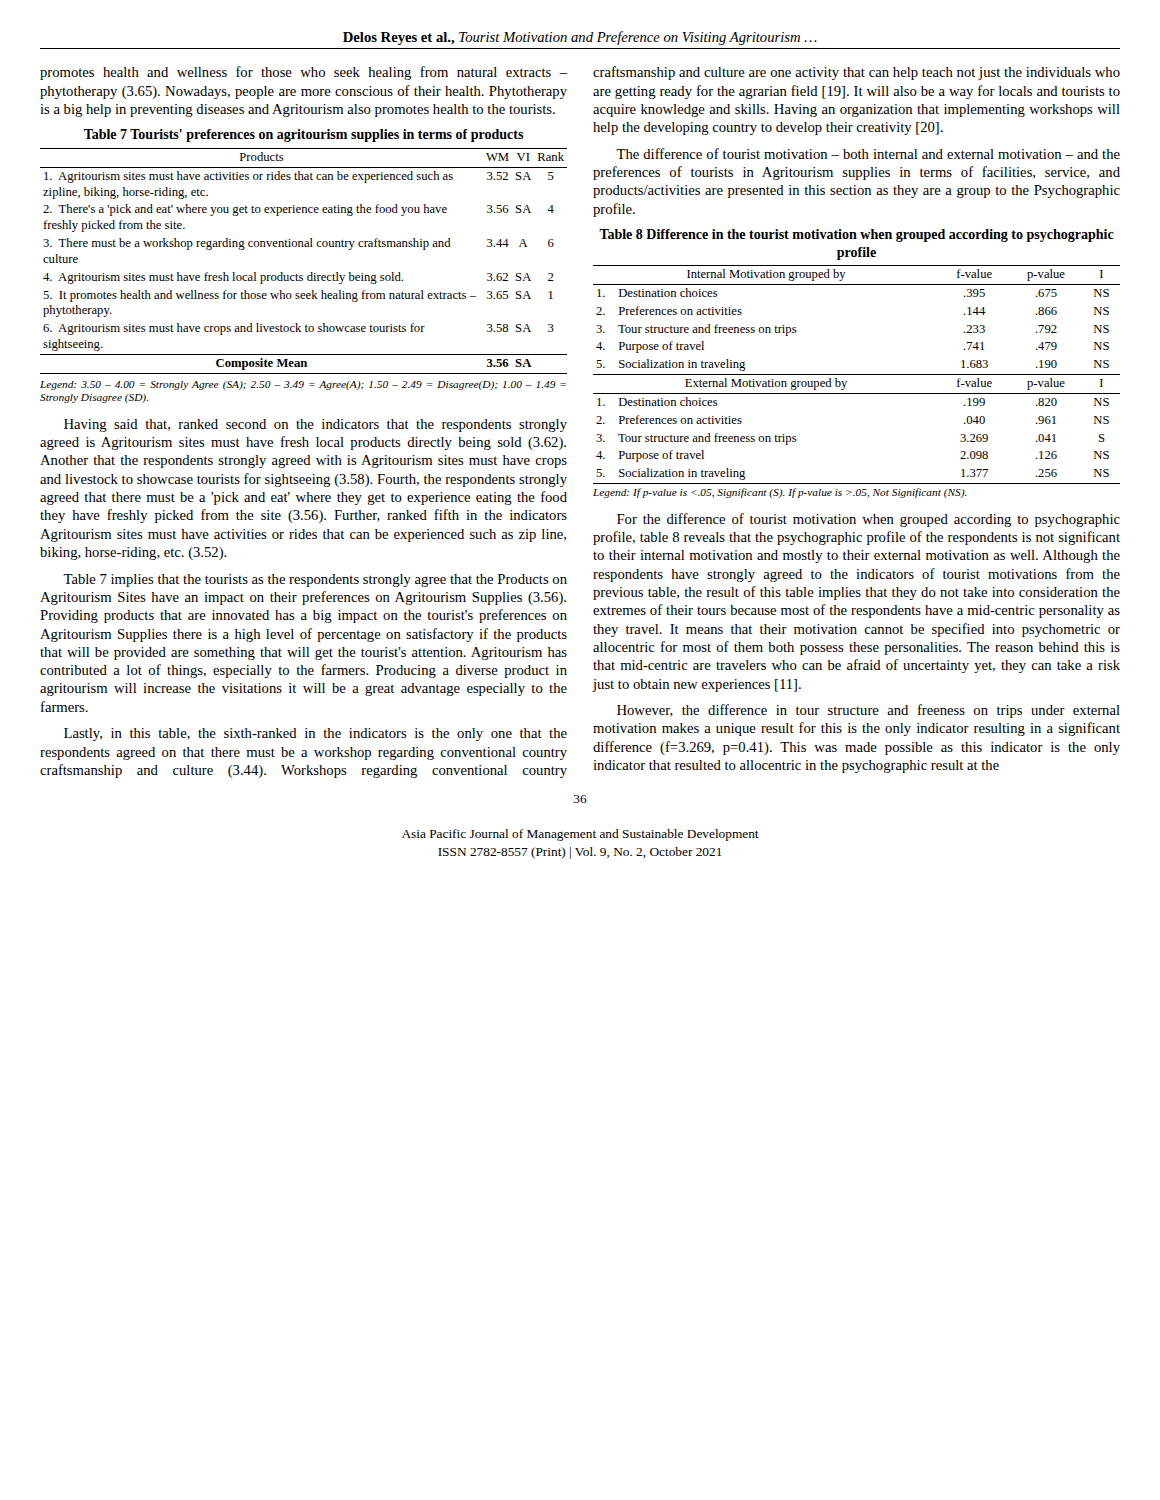Delos Reyes et al., Tourist Motivation and Preference on Visiting Agritourism …
promotes health and wellness for those who seek healing from natural extracts – phytotherapy (3.65). Nowadays, people are more conscious of their health. Phytotherapy is a big help in preventing diseases and Agritourism also promotes health to the tourists.
Table 7 Tourists' preferences on agritourism supplies in terms of products
| Products | WM | VI | Rank |
| --- | --- | --- | --- |
| 1. Agritourism sites must have activities or rides that can be experienced such as zipline, biking, horse-riding, etc. | 3.52 | SA | 5 |
| 2. There's a 'pick and eat' where you get to experience eating the food you have freshly picked from the site. | 3.56 | SA | 4 |
| 3. There must be a workshop regarding conventional country craftsmanship and culture | 3.44 | A | 6 |
| 4. Agritourism sites must have fresh local products directly being sold. | 3.62 | SA | 2 |
| 5. It promotes health and wellness for those who seek healing from natural extracts – phytotherapy. | 3.65 | SA | 1 |
| 6. Agritourism sites must have crops and livestock to showcase tourists for sightseeing. | 3.58 | SA | 3 |
| Composite Mean | 3.56 | SA | |
Legend: 3.50 – 4.00 = Strongly Agree (SA); 2.50 – 3.49 = Agree(A); 1.50 – 2.49 = Disagree(D); 1.00 – 1.49 = Strongly Disagree (SD).
Having said that, ranked second on the indicators that the respondents strongly agreed is Agritourism sites must have fresh local products directly being sold (3.62). Another that the respondents strongly agreed with is Agritourism sites must have crops and livestock to showcase tourists for sightseeing (3.58). Fourth, the respondents strongly agreed that there must be a 'pick and eat' where they get to experience eating the food they have freshly picked from the site (3.56). Further, ranked fifth in the indicators Agritourism sites must have activities or rides that can be experienced such as zip line, biking, horse-riding, etc. (3.52).
Table 7 implies that the tourists as the respondents strongly agree that the Products on Agritourism Sites have an impact on their preferences on Agritourism Supplies (3.56). Providing products that are innovated has a big impact on the tourist's preferences on Agritourism Supplies there is a high level of percentage on satisfactory if the products that will be provided are something that will get the tourist's attention. Agritourism has contributed a lot of things, especially to the farmers. Producing a diverse product in agritourism will increase the visitations it will be a great advantage especially to the farmers.
Lastly, in this table, the sixth-ranked in the indicators is the only one that the respondents agreed on that there must be a workshop regarding conventional country craftsmanship and culture (3.44). Workshops regarding conventional country craftsmanship and culture are one activity that can help teach not just the individuals who are getting ready for the agrarian field [19]. It will also be a way for locals and tourists to acquire knowledge and skills. Having an organization that implementing workshops will help the developing country to develop their creativity [20].
The difference of tourist motivation – both internal and external motivation – and the preferences of tourists in Agritourism supplies in terms of facilities, service, and products/activities are presented in this section as they are a group to the Psychographic profile.
Table 8 Difference in the tourist motivation when grouped according to psychographic profile
| Internal Motivation grouped by | f-value | p-value | I |
| --- | --- | --- | --- |
| 1. Destination choices | .395 | .675 | NS |
| 2. Preferences on activities | .144 | .866 | NS |
| 3. Tour structure and freeness on trips | .233 | .792 | NS |
| 4. Purpose of travel | .741 | .479 | NS |
| 5. Socialization in traveling | 1.683 | .190 | NS |
| External Motivation grouped by | f-value | p-value | I |
| 1. Destination choices | .199 | .820 | NS |
| 2. Preferences on activities | .040 | .961 | NS |
| 3. Tour structure and freeness on trips | 3.269 | .041 | S |
| 4. Purpose of travel | 2.098 | .126 | NS |
| 5. Socialization in traveling | 1.377 | .256 | NS |
Legend: If p-value is <.05, Significant (S). If p-value is >.05, Not Significant (NS).
For the difference of tourist motivation when grouped according to psychographic profile, table 8 reveals that the psychographic profile of the respondents is not significant to their internal motivation and mostly to their external motivation as well. Although the respondents have strongly agreed to the indicators of tourist motivations from the previous table, the result of this table implies that they do not take into consideration the extremes of their tours because most of the respondents have a mid-centric personality as they travel. It means that their motivation cannot be specified into psychometric or allocentric for most of them both possess these personalities. The reason behind this is that mid-centric are travelers who can be afraid of uncertainty yet, they can take a risk just to obtain new experiences [11].
However, the difference in tour structure and freeness on trips under external motivation makes a unique result for this is the only indicator resulting in a significant difference (f=3.269, p=0.41). This was made possible as this indicator is the only indicator that resulted to allocentric in the psychographic result at the
36
Asia Pacific Journal of Management and Sustainable Development
ISSN 2782-8557 (Print) | Vol. 9, No. 2, October 2021